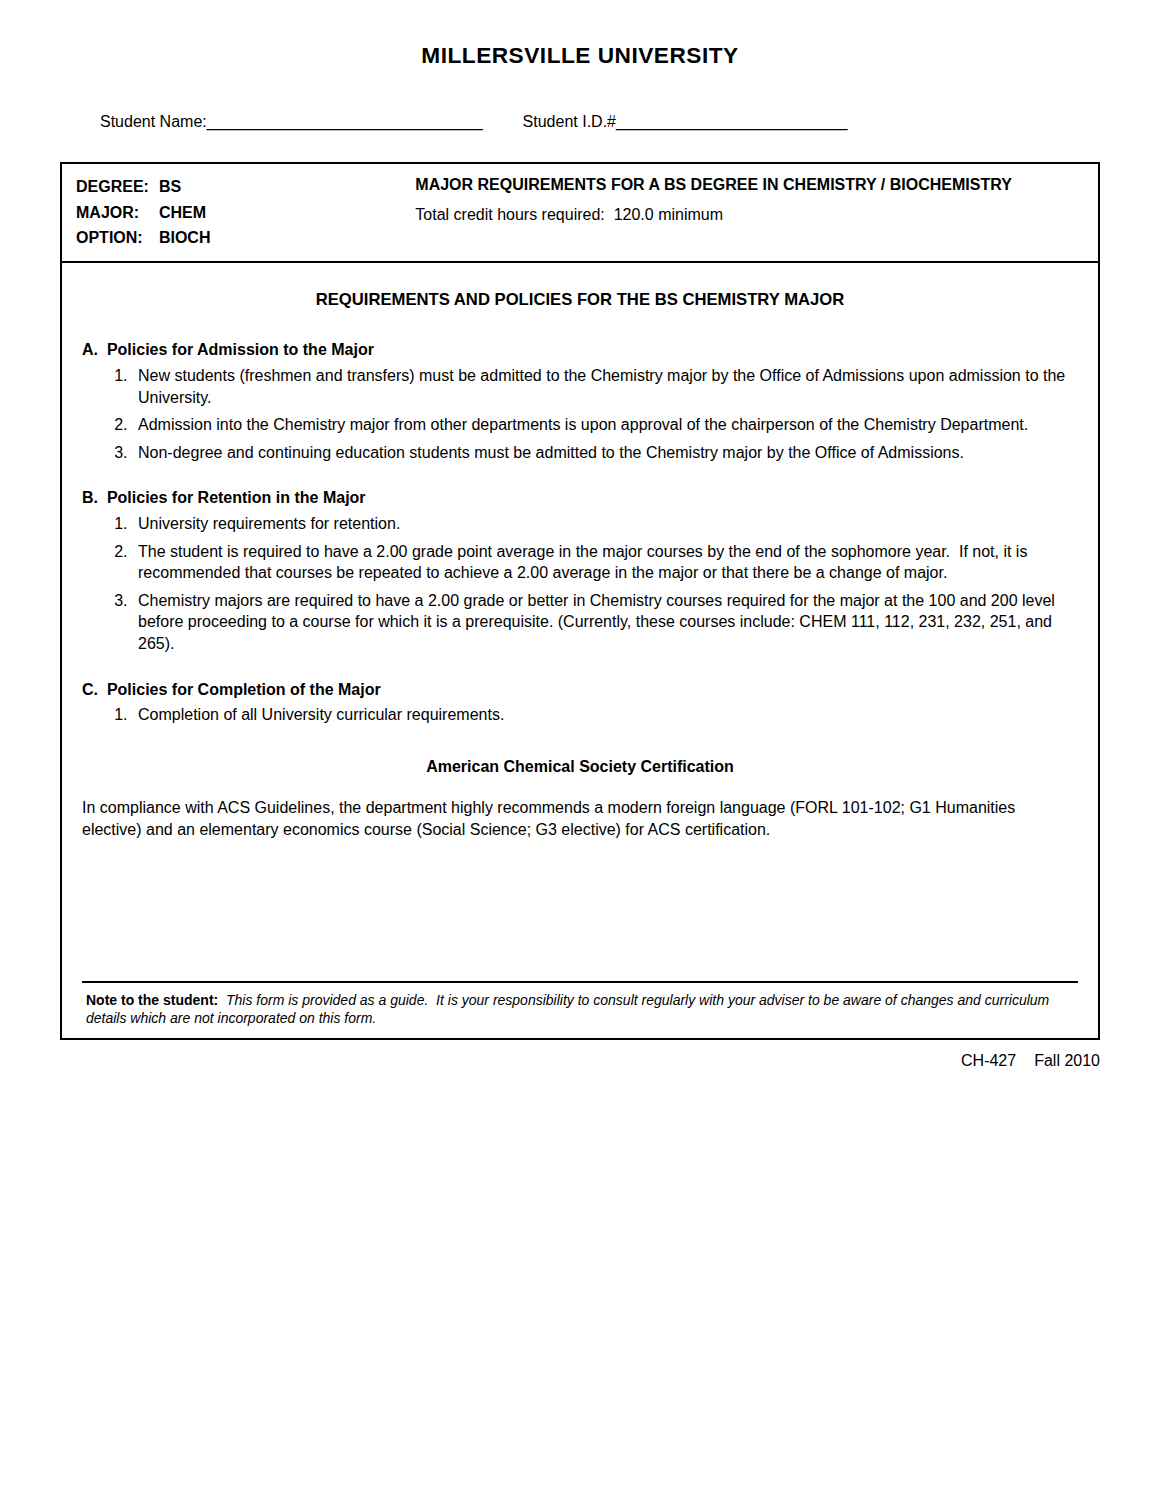MILLERSVILLE UNIVERSITY
Student Name:_______________________________ Student I.D.#__________________________
| DEGREE: | BS |
| MAJOR: | CHEM |
| OPTION: | BIOCH |
MAJOR REQUIREMENTS FOR A BS DEGREE IN CHEMISTRY / BIOCHEMISTRY
Total credit hours required: 120.0 minimum
REQUIREMENTS AND POLICIES FOR THE BS CHEMISTRY MAJOR
A. Policies for Admission to the Major
New students (freshmen and transfers) must be admitted to the Chemistry major by the Office of Admissions upon admission to the University.
Admission into the Chemistry major from other departments is upon approval of the chairperson of the Chemistry Department.
Non-degree and continuing education students must be admitted to the Chemistry major by the Office of Admissions.
B. Policies for Retention in the Major
University requirements for retention.
The student is required to have a 2.00 grade point average in the major courses by the end of the sophomore year. If not, it is recommended that courses be repeated to achieve a 2.00 average in the major or that there be a change of major.
Chemistry majors are required to have a 2.00 grade or better in Chemistry courses required for the major at the 100 and 200 level before proceeding to a course for which it is a prerequisite. (Currently, these courses include: CHEM 111, 112, 231, 232, 251, and 265).
C. Policies for Completion of the Major
Completion of all University curricular requirements.
American Chemical Society Certification
In compliance with ACS Guidelines, the department highly recommends a modern foreign language (FORL 101-102; G1 Humanities elective) and an elementary economics course (Social Science; G3 elective) for ACS certification.
Note to the student: This form is provided as a guide. It is your responsibility to consult regularly with your adviser to be aware of changes and curriculum details which are not incorporated on this form.
CH-427 Fall 2010